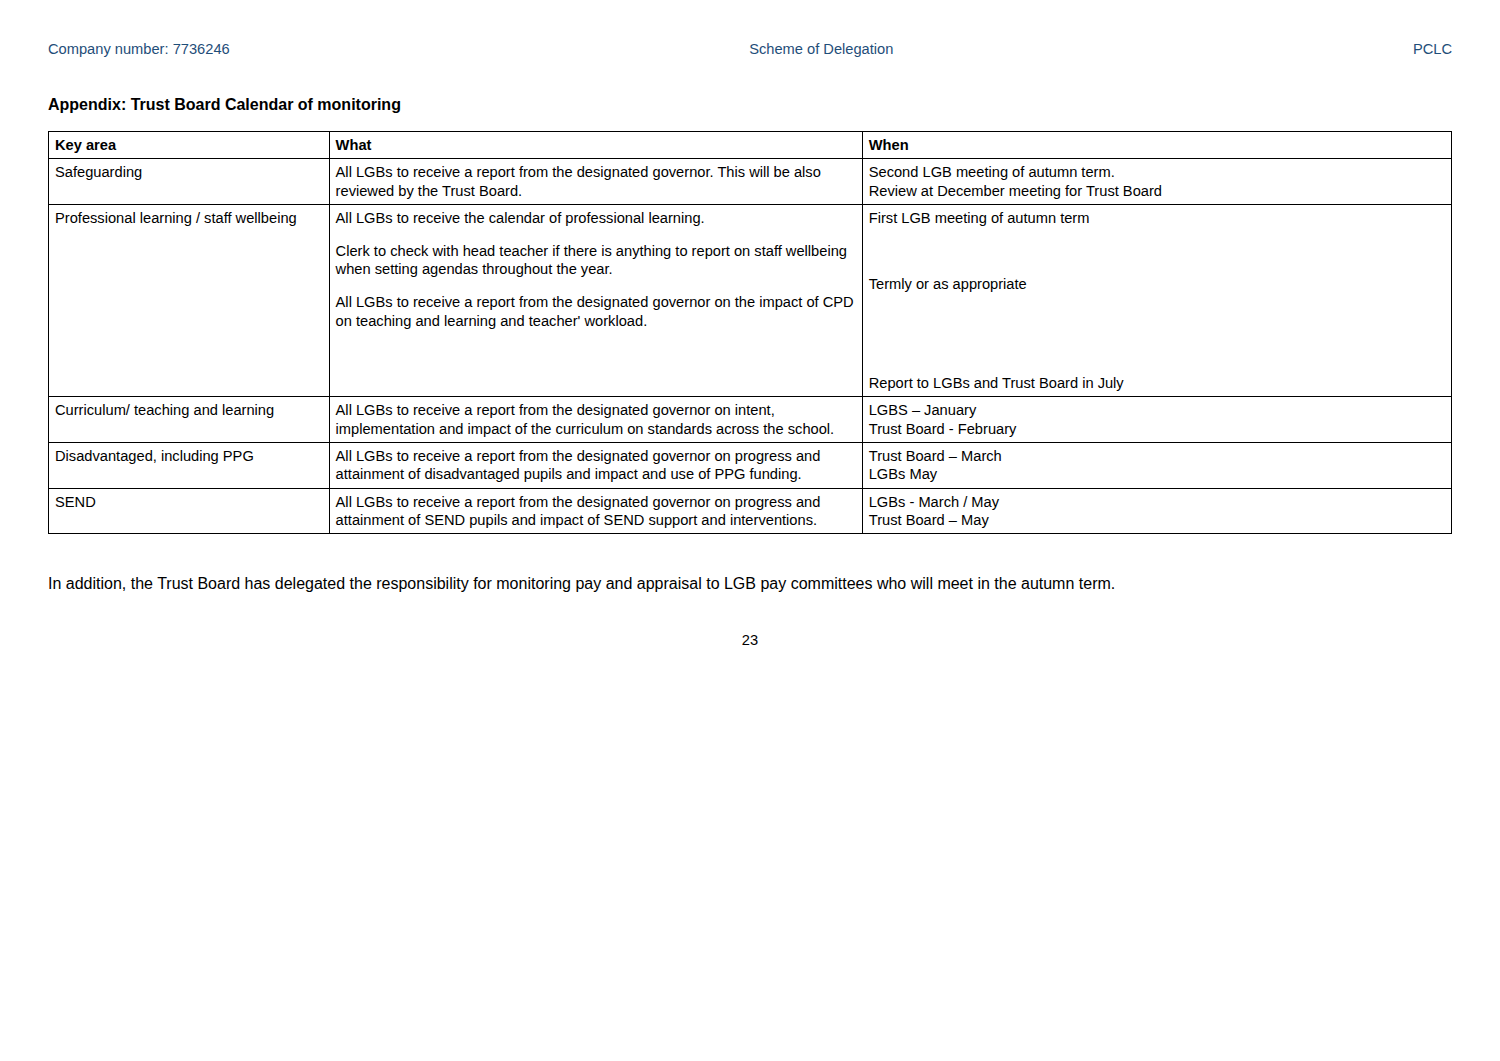Company number: 7736246
Scheme of Delegation
PCLC
Appendix: Trust Board Calendar of monitoring
| Key area | What | When |
| --- | --- | --- |
| Safeguarding | All LGBs to receive a report from the designated governor. This will be also reviewed by the Trust Board. | Second LGB meeting of autumn term. Review at December meeting for Trust Board |
| Professional learning / staff wellbeing | All LGBs to receive the calendar of professional learning. Clerk to check with head teacher if there is anything to report on staff wellbeing when setting agendas throughout the year. All LGBs to receive a report from the designated governor on the impact of CPD on teaching and learning and teacher' workload. | First LGB meeting of autumn term Termly or as appropriate Report to LGBs and Trust Board in July |
| Curriculum/ teaching and learning | All LGBs to receive a report from the designated governor on intent, implementation and impact of the curriculum on standards across the school. | LGBS – January Trust Board - February |
| Disadvantaged, including PPG | All LGBs to receive a report from the designated governor on progress and attainment of disadvantaged pupils and impact and use of PPG funding. | Trust Board – March LGBs May |
| SEND | All LGBs to receive a report from the designated governor on progress and attainment of SEND pupils and impact of SEND support and interventions. | LGBs - March / May Trust Board – May |
In addition, the Trust Board has delegated the responsibility for monitoring pay and appraisal to LGB pay committees who will meet in the autumn term.
23